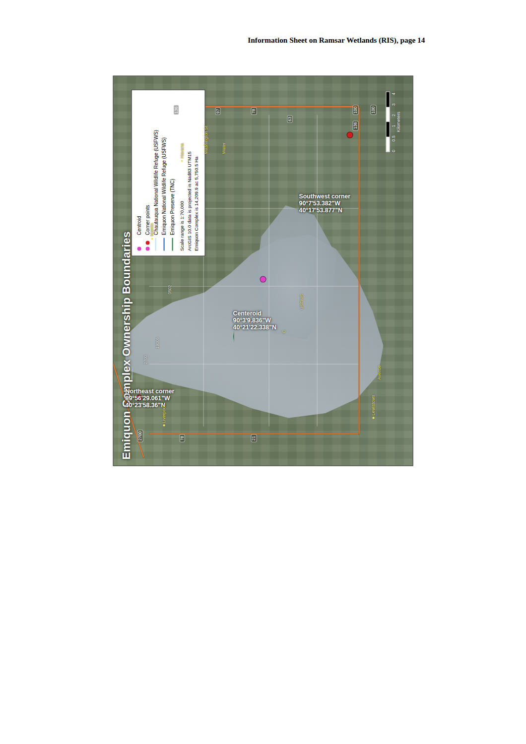Information Sheet on Ramsar Wetlands (RIS), page 14
Emiquon Complex Ownership Boundaries
Centroid
Corner points
Chautauqua National Wildlife Refuge (USFWS)
Emiquon National Wildlife Refuge (USFWS)
Emiquon Preserve (TNC)
Scale range is 1:70,000
ArcGIS 10.0 data is projected in Nad83 UTM15
Emiquon Complex is 14,209.9 ac 5,750.5 Ha
Northeast corner 89°56'29.061"W 40°23'58.36"N
Centeroid 90°3'9.836"W 40°21'22.338"N
Southwest corner 90°7'53.382"W 40°17'53.877"N
Liverpool
Manito
Havana
Washington St
Water
Lewistown
Avenue
C
USFWS
2700
78
21
136
97
78
63
136
100
100
19006
0502
2700
00.51234
Kilometers